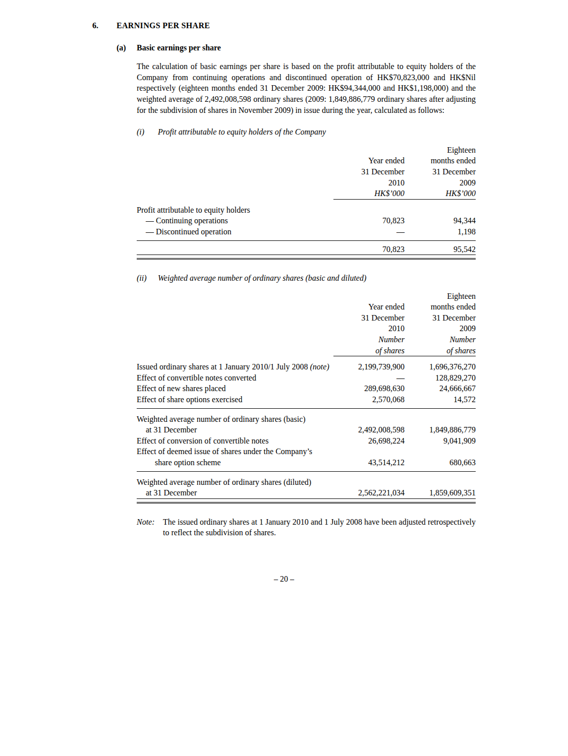6.
EARNINGS PER SHARE
(a)
Basic earnings per share
The calculation of basic earnings per share is based on the profit attributable to equity holders of the Company from continuing operations and discontinued operation of HK$70,823,000 and HK$Nil respectively (eighteen months ended 31 December 2009: HK$94,344,000 and HK$1,198,000) and the weighted average of 2,492,008,598 ordinary shares (2009: 1,849,886,779 ordinary shares after adjusting for the subdivision of shares in November 2009) in issue during the year, calculated as follows:
(i)
Profit attributable to equity holders of the Company
| | | Eighteen |
| | Year ended | months ended |
| | 31 December | 31 December |
| | 2010 | 2009 |
| | HK$’000 | HK$’000 |
| Profit attributable to equity holders | | |
| — Continuing operations | 70,823 | 94,344 |
| — Discontinued operation | — | 1,198 |
| | 70,823 | 95,542 |
(ii)
Weighted average number of ordinary shares (basic and diluted)
| | | Eighteen |
| | Year ended | months ended |
| | 31 December | 31 December |
| | 2010 | 2009 |
| | Number | Number |
| | of shares | of shares |
| Issued ordinary shares at 1 January 2010/1 July 2008 (note) | 2,199,739,900 | 1,696,376,270 |
| Effect of convertible notes converted | — | 128,829,270 |
| Effect of new shares placed | 289,698,630 | 24,666,667 |
| Effect of share options exercised | 2,570,068 | 14,572 |
| Weighted average number of ordinary shares (basic) | | |
| at 31 December | 2,492,008,598 | 1,849,886,779 |
| Effect of conversion of convertible notes | 26,698,224 | 9,041,909 |
| Effect of deemed issue of shares under the Company’s | | |
| share option scheme | 43,514,212 | 680,663 |
| Weighted average number of ordinary shares (diluted) | | |
| at 31 December | 2,562,221,034 | 1,859,609,351 |
Note:
The issued ordinary shares at 1 January 2010 and 1 July 2008 have been adjusted retrospectively to reflect the subdivision of shares.
– 20 –